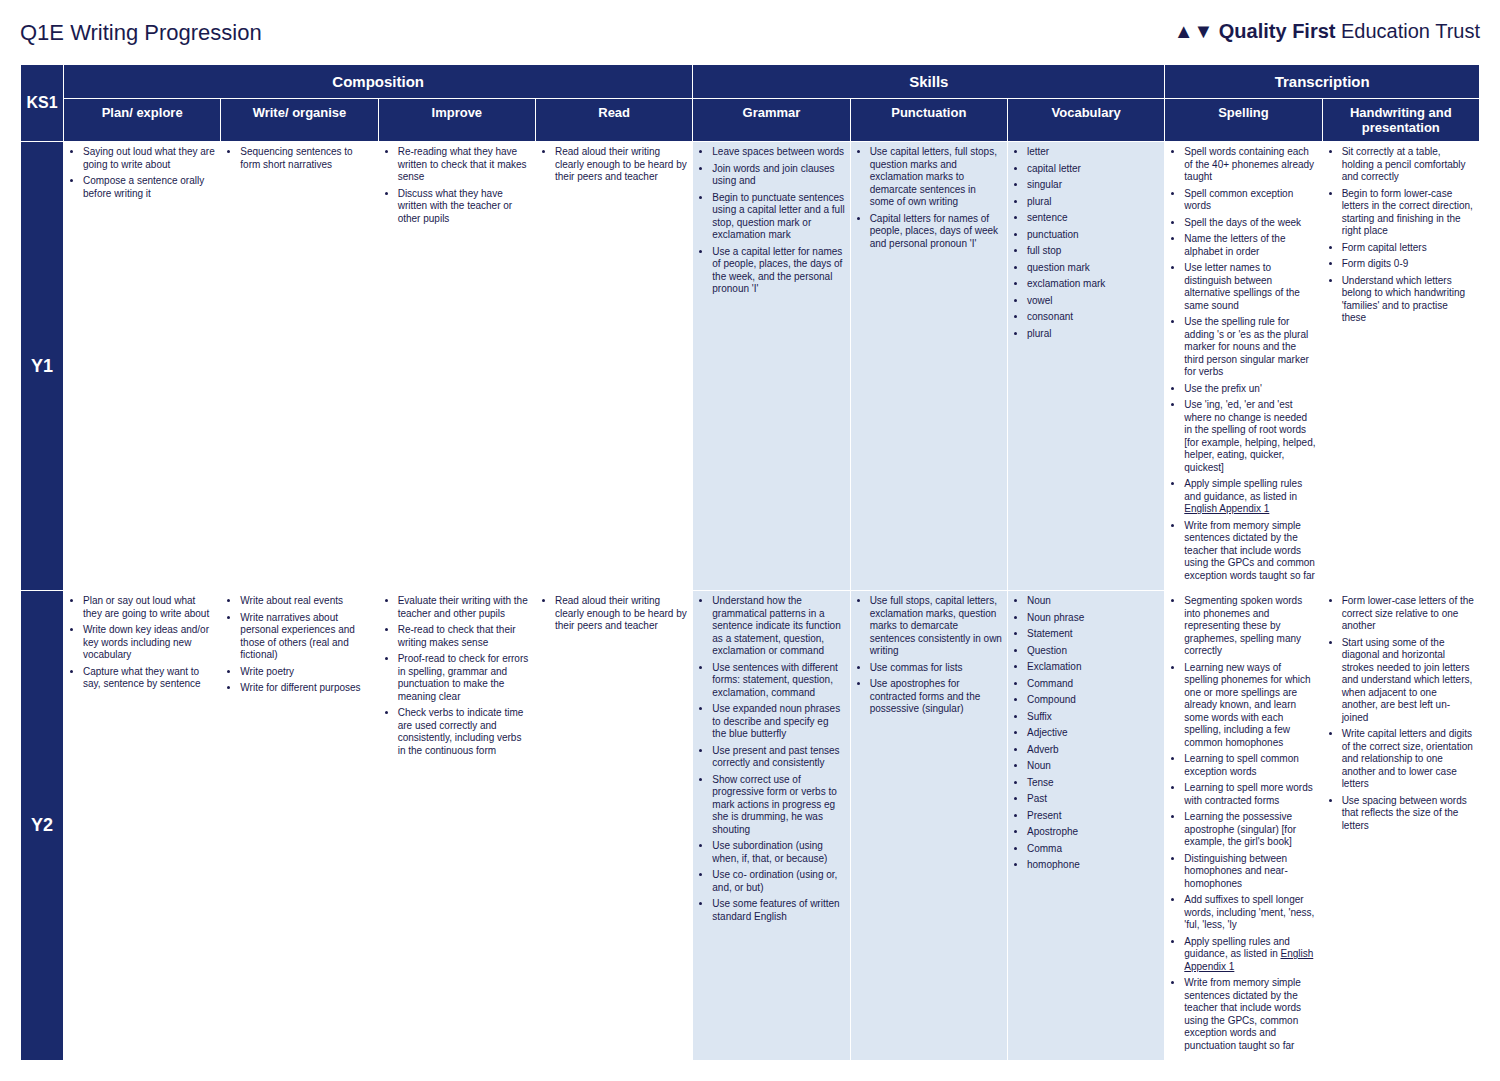Q1E Writing Progression
▲▼ Quality First Education Trust
| KS1 | Composition | Skills | Transcription |
| --- | --- | --- | --- |
| Plan/ explore | Write/ organise | Improve | Read | Grammar | Punctuation | Vocabulary | Spelling | Handwriting and presentation |
| Y1 | Saying out loud what they are going to write about Compose a sentence orally before writing it | Sequencing sentences to form short narratives | Re-reading what they have written to check that it makes sense Discuss what they have written with the teacher or other pupils | Read aloud their writing clearly enough to be heard by their peers and teacher | Leave spaces between words Join words and join clauses using and Begin to punctuate sentences using a capital letter and a full stop, question mark or exclamation mark Use a capital letter for names of people, places, the days of the week, and the personal pronoun 'I' | Use capital letters, full stops, question marks and exclamation marks to demarcate sentences in some of own writing Capital letters for names of people, places, days of week and personal pronoun 'I' | letter capital letter singular plural sentence punctuation full stop question mark exclamation mark vowel consonant plural | Spell words containing each of the 40+ phonemes already taught Spell common exception words Spell the days of the week Name the letters of the alphabet in order Use letter names to distinguish between alternative spellings of the same sound Use the spelling rule for adding 's or 'es as the plural marker for nouns and the third person singular marker for verbs Use the prefix un' Use 'ing, 'ed, 'er and 'est where no change is needed in the spelling of root words [for example, helping, helped, helper, eating, quicker, quickest] Apply simple spelling rules and guidance, as listed in English Appendix 1 Write from memory simple sentences dictated by the teacher that include words using the GPCs and common exception words taught so far | Sit correctly at a table, holding a pencil comfortably and correctly Begin to form lower-case letters in the correct direction, starting and finishing in the right place Form capital letters Form digits 0-9 Understand which letters belong to which handwriting 'families' and to practise these |
| Y2 | Plan or say out loud what they are going to write about Write down key ideas and/or key words including new vocabulary Capture what they want to say, sentence by sentence | Write about real events Write narratives about personal experiences and those of others (real and fictional) Write poetry Write for different purposes | Evaluate their writing with the teacher and other pupils Re-read to check that their writing makes sense Proof-read to check for errors in spelling, grammar and punctuation to make the meaning clear Check verbs to indicate time are used correctly and consistently, including verbs in the continuous form | Read aloud their writing clearly enough to be heard by their peers and teacher | Understand how the grammatical patterns in a sentence indicate its function as a statement, question, exclamation or command Use sentences with different forms: statement, question, exclamation, command Use expanded noun phrases to describe and specify eg the blue butterfly Use present and past tenses correctly and consistently Show correct use of progressive form or verbs to mark actions in progress eg she is drumming, he was shouting Use subordination (using when, if, that, or because) Use co- ordination (using or, and, or but) Use some features of written standard English | Use full stops, capital letters, exclamation marks, question marks to demarcate sentences consistently in own writing Use commas for lists Use apostrophes for contracted forms and the possessive (singular) | Noun Noun phrase Statement Question Exclamation Command Compound Suffix Adjective Adverb Noun Tense Past Present Apostrophe Comma homophone | Segmenting spoken words into phonemes and representing these by graphemes, spelling many correctly Learning new ways of spelling phonemes for which one or more spellings are already known, and learn some words with each spelling, including a few common homophones Learning to spell common exception words Learning to spell more words with contracted forms Learning the possessive apostrophe (singular) [for example, the girl's book] Distinguishing between homophones and near-homophones Add suffixes to spell longer words, including 'ment, 'ness, 'ful, 'less, 'ly Apply spelling rules and guidance, as listed in English Appendix 1 Write from memory simple sentences dictated by the teacher that include words using the GPCs, common exception words and punctuation taught so far | Form lower-case letters of the correct size relative to one another Start using some of the diagonal and horizontal strokes needed to join letters and understand which letters, when adjacent to one another, are best left un-joined Write capital letters and digits of the correct size, orientation and relationship to one another and to lower case letters Use spacing between words that reflects the size of the letters |